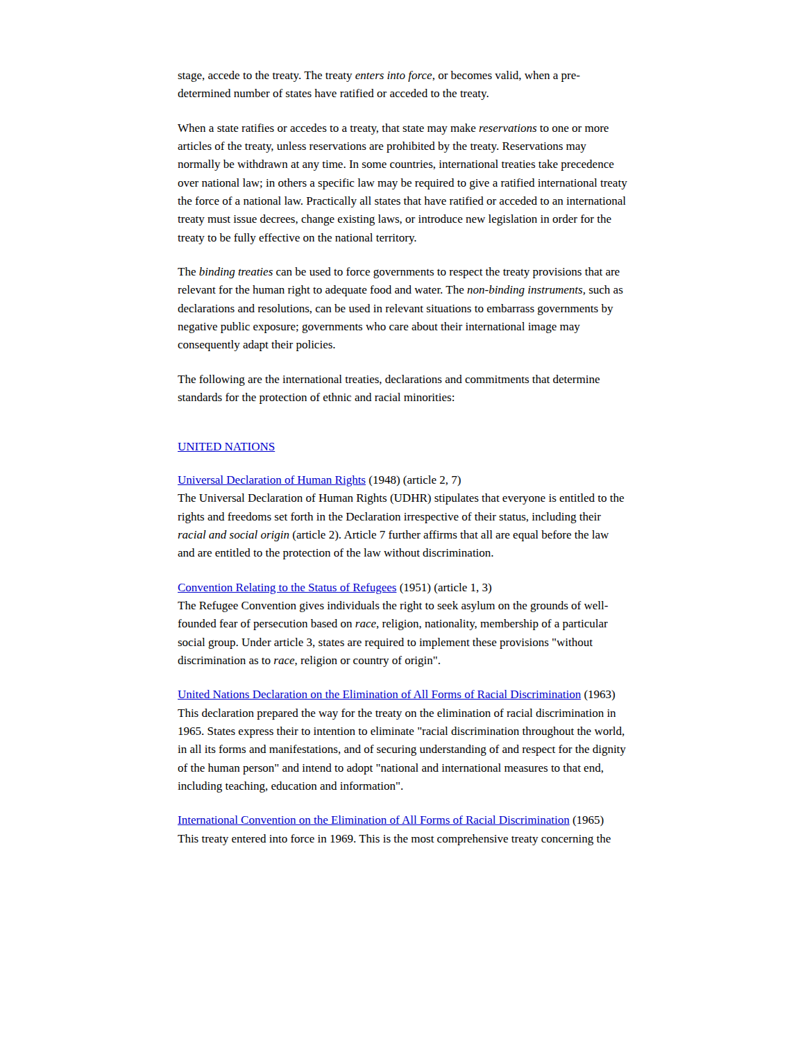stage, accede to the treaty. The treaty enters into force, or becomes valid, when a pre-determined number of states have ratified or acceded to the treaty.
When a state ratifies or accedes to a treaty, that state may make reservations to one or more articles of the treaty, unless reservations are prohibited by the treaty. Reservations may normally be withdrawn at any time. In some countries, international treaties take precedence over national law; in others a specific law may be required to give a ratified international treaty the force of a national law. Practically all states that have ratified or acceded to an international treaty must issue decrees, change existing laws, or introduce new legislation in order for the treaty to be fully effective on the national territory.
The binding treaties can be used to force governments to respect the treaty provisions that are relevant for the human right to adequate food and water. The non-binding instruments, such as declarations and resolutions, can be used in relevant situations to embarrass governments by negative public exposure; governments who care about their international image may consequently adapt their policies.
The following are the international treaties, declarations and commitments that determine standards for the protection of ethnic and racial minorities:
UNITED NATIONS
Universal Declaration of Human Rights (1948) (article 2, 7) The Universal Declaration of Human Rights (UDHR) stipulates that everyone is entitled to the rights and freedoms set forth in the Declaration irrespective of their status, including their racial and social origin (article 2). Article 7 further affirms that all are equal before the law and are entitled to the protection of the law without discrimination.
Convention Relating to the Status of Refugees (1951) (article 1, 3) The Refugee Convention gives individuals the right to seek asylum on the grounds of well-founded fear of persecution based on race, religion, nationality, membership of a particular social group. Under article 3, states are required to implement these provisions "without discrimination as to race, religion or country of origin".
United Nations Declaration on the Elimination of All Forms of Racial Discrimination (1963) This declaration prepared the way for the treaty on the elimination of racial discrimination in 1965. States express their to intention to eliminate "racial discrimination throughout the world, in all its forms and manifestations, and of securing understanding of and respect for the dignity of the human person" and intend to adopt "national and international measures to that end, including teaching, education and information".
International Convention on the Elimination of All Forms of Racial Discrimination (1965) This treaty entered into force in 1969. This is the most comprehensive treaty concerning the